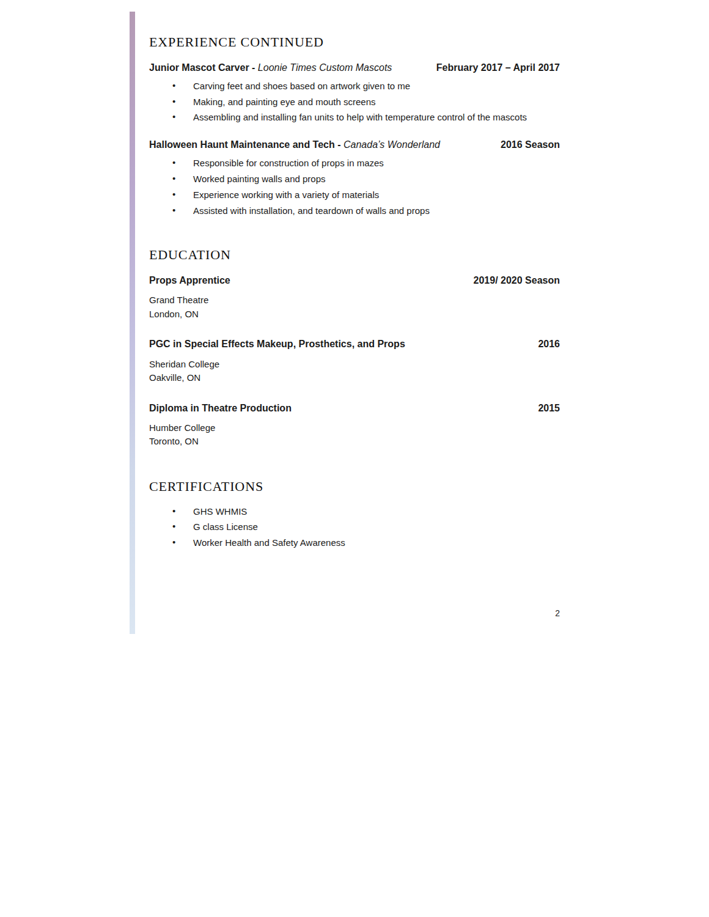Experience Continued
Junior Mascot Carver - Loonie Times Custom Mascots
February 2017 – April 2017
Carving feet and shoes based on artwork given to me
Making, and painting eye and mouth screens
Assembling and installing fan units to help with temperature control of the mascots
Halloween Haunt Maintenance and Tech - Canada’s Wonderland
2016 Season
Responsible for construction of props in mazes
Worked painting walls and props
Experience working with a variety of materials
Assisted with installation, and teardown of walls and props
Education
Props Apprentice
2019/ 2020 Season
Grand Theatre
London, ON
PGC in Special Effects Makeup, Prosthetics, and Props
2016
Sheridan College
Oakville, ON
Diploma in Theatre Production
2015
Humber College
Toronto, ON
Certifications
GHS WHMIS
G class License
Worker Health and Safety Awareness
2